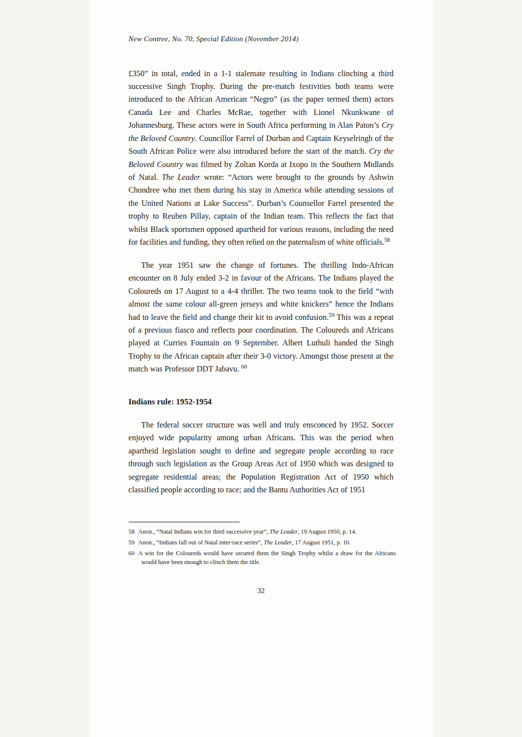New Contree, No. 70, Special Edition (November 2014)
£350” in total, ended in a 1-1 stalemate resulting in Indians clinching a third successive Singh Trophy. During the pre-match festivities both teams were introduced to the African American “Negro” (as the paper termed them) actors Canada Lee and Charles McRae, together with Lionel Nkunkwane of Johannesburg. These actors were in South Africa performing in Alan Paton’s Cry the Beloved Country. Councillor Farrel of Durban and Captain Keyselringh of the South African Police were also introduced before the start of the match. Cry the Beloved Country was filmed by Zoltan Korda at Ixopo in the Southern Midlands of Natal. The Leader wrote: “Actors were brought to the grounds by Ashwin Chondree who met them during his stay in America while attending sessions of the United Nations at Lake Success”. Durban’s Counsellor Farrel presented the trophy to Reuben Pillay, captain of the Indian team. This reflects the fact that whilst Black sportsmen opposed apartheid for various reasons, including the need for facilities and funding, they often relied on the paternalism of white officials.58
The year 1951 saw the change of fortunes. The thrilling Indo-African encounter on 8 July ended 3-2 in favour of the Africans. The Indians played the Coloureds on 17 August to a 4-4 thriller. The two teams took to the field “with almost the same colour all-green jerseys and white knickers” hence the Indians had to leave the field and change their kit to avoid confusion.59 This was a repeat of a previous fiasco and reflects poor coordination. The Coloureds and Africans played at Curries Fountain on 9 September. Albert Luthuli handed the Singh Trophy to the African captain after their 3-0 victory. Amongst those present at the match was Professor DDT Jabavu. 60
Indians rule: 1952-1954
The federal soccer structure was well and truly ensconced by 1952. Soccer enjoyed wide popularity among urban Africans. This was the period when apartheid legislation sought to define and segregate people according to race through such legislation as the Group Areas Act of 1950 which was designed to segregate residential areas; the Population Registration Act of 1950 which classified people according to race; and the Bantu Authorities Act of 1951
58 Anon., “Natal Indians win for third successive year”, The Leader, 19 August 1950, p. 14.
59 Anon., “Indians fall out of Natal inter-race series”, The Leader, 17 August 1951, p. 10.
60 A win for the Coloureds would have secured them the Singh Trophy whilst a draw for the Africans would have been enough to clinch them the title.
32